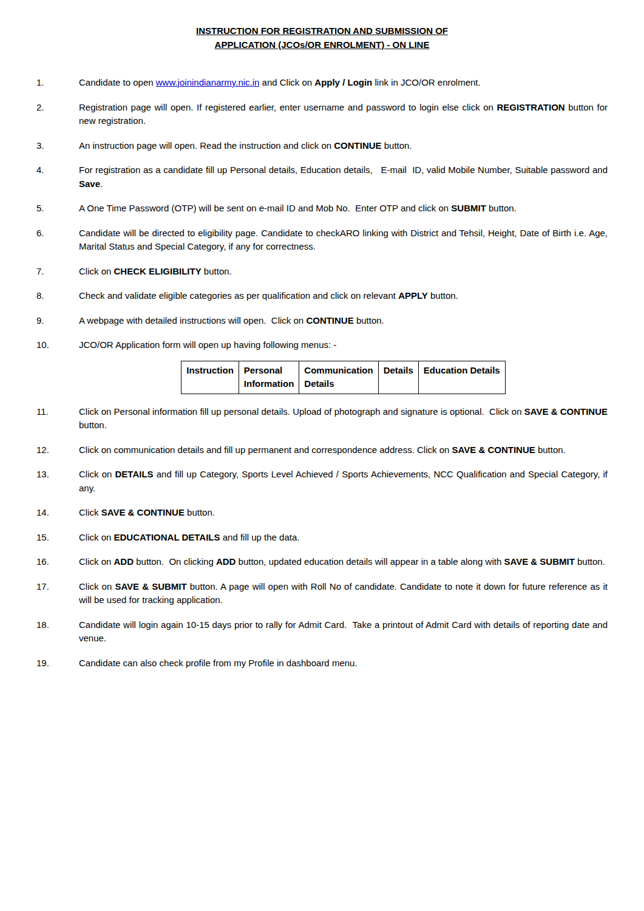INSTRUCTION FOR REGISTRATION AND SUBMISSION OF
APPLICATION (JCOs/OR ENROLMENT) - ON LINE
Candidate to open www.joinindianarmy.nic.in and Click on Apply / Login link in JCO/OR enrolment.
Registration page will open. If registered earlier, enter username and password to login else click on REGISTRATION button for new registration.
An instruction page will open. Read the instruction and click on CONTINUE button.
For registration as a candidate fill up Personal details, Education details, E-mail ID, valid Mobile Number, Suitable password and Save.
A One Time Password (OTP) will be sent on e-mail ID and Mob No. Enter OTP and click on SUBMIT button.
Candidate will be directed to eligibility page. Candidate to checkARO linking with District and Tehsil, Height, Date of Birth i.e. Age, Marital Status and Special Category, if any for correctness.
Click on CHECK ELIGIBILITY button.
Check and validate eligible categories as per qualification and click on relevant APPLY button.
A webpage with detailed instructions will open. Click on CONTINUE button.
JCO/OR Application form will open up having following menus: -
| Instruction | Personal Information | Communication Details | Details | Education Details |
Click on Personal information fill up personal details. Upload of photograph and signature is optional. Click on SAVE & CONTINUE button.
Click on communication details and fill up permanent and correspondence address. Click on SAVE & CONTINUE button.
Click on DETAILS and fill up Category, Sports Level Achieved / Sports Achievements, NCC Qualification and Special Category, if any.
Click SAVE & CONTINUE button.
Click on EDUCATIONAL DETAILS and fill up the data.
Click on ADD button. On clicking ADD button, updated education details will appear in a table along with SAVE & SUBMIT button.
Click on SAVE & SUBMIT button. A page will open with Roll No of candidate. Candidate to note it down for future reference as it will be used for tracking application.
Candidate will login again 10-15 days prior to rally for Admit Card. Take a printout of Admit Card with details of reporting date and venue.
Candidate can also check profile from my Profile in dashboard menu.